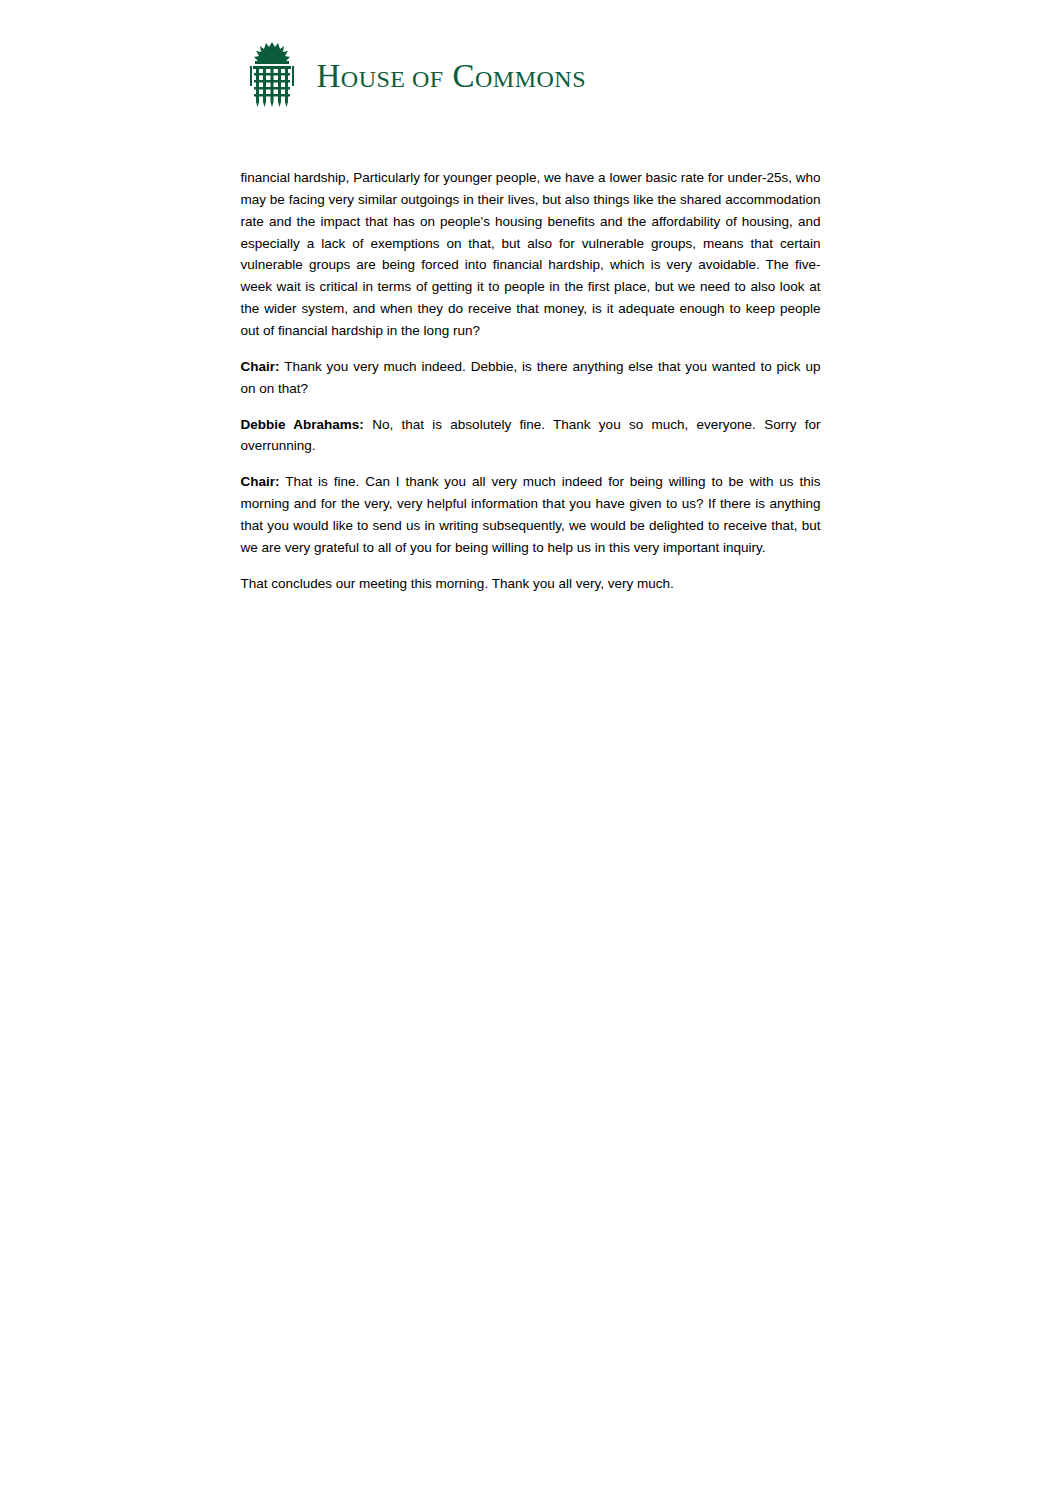HOUSE OF COMMONS
financial hardship, Particularly for younger people, we have a lower basic rate for under-25s, who may be facing very similar outgoings in their lives, but also things like the shared accommodation rate and the impact that has on people's housing benefits and the affordability of housing, and especially a lack of exemptions on that, but also for vulnerable groups, means that certain vulnerable groups are being forced into financial hardship, which is very avoidable. The five-week wait is critical in terms of getting it to people in the first place, but we need to also look at the wider system, and when they do receive that money, is it adequate enough to keep people out of financial hardship in the long run?
Chair: Thank you very much indeed. Debbie, is there anything else that you wanted to pick up on on that?
Debbie Abrahams: No, that is absolutely fine. Thank you so much, everyone. Sorry for overrunning.
Chair: That is fine. Can I thank you all very much indeed for being willing to be with us this morning and for the very, very helpful information that you have given to us? If there is anything that you would like to send us in writing subsequently, we would be delighted to receive that, but we are very grateful to all of you for being willing to help us in this very important inquiry.
That concludes our meeting this morning. Thank you all very, very much.